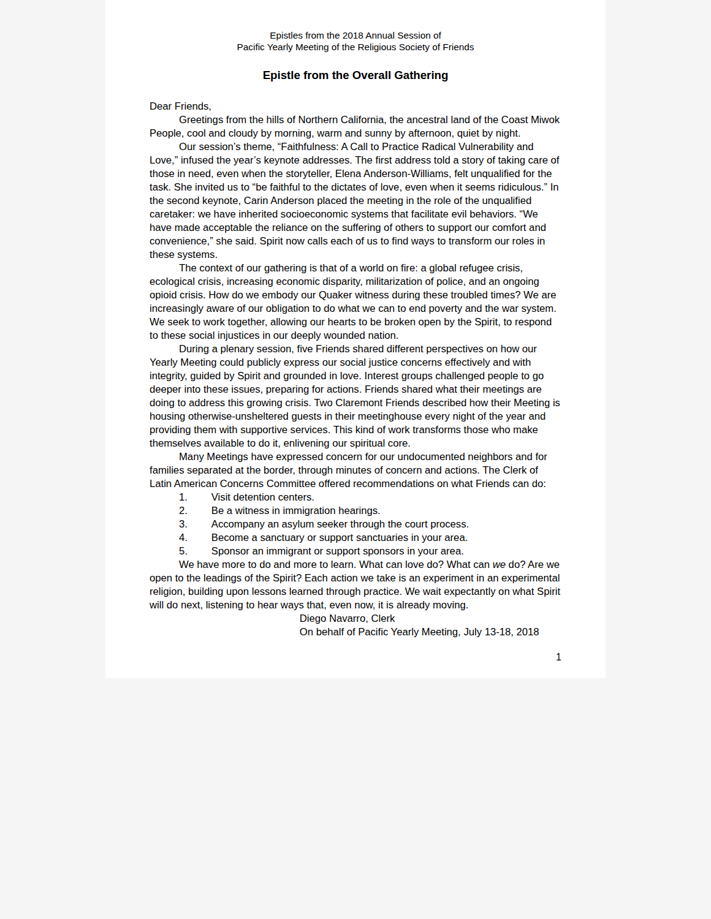Epistles from the 2018 Annual Session of
Pacific Yearly Meeting of the Religious Society of Friends
Epistle from the Overall Gathering
Dear Friends,
Greetings from the hills of Northern California, the ancestral land of the Coast Miwok People, cool and cloudy by morning, warm and sunny by afternoon, quiet by night.
Our session’s theme, “Faithfulness: A Call to Practice Radical Vulnerability and Love,” infused the year’s keynote addresses. The first address told a story of taking care of those in need, even when the storyteller, Elena Anderson-Williams, felt unqualified for the task. She invited us to “be faithful to the dictates of love, even when it seems ridiculous.” In the second keynote, Carin Anderson placed the meeting in the role of the unqualified caretaker: we have inherited socioeconomic systems that facilitate evil behaviors. “We have made acceptable the reliance on the suffering of others to support our comfort and convenience,” she said. Spirit now calls each of us to find ways to transform our roles in these systems.
The context of our gathering is that of a world on fire: a global refugee crisis, ecological crisis, increasing economic disparity, militarization of police, and an ongoing opioid crisis. How do we embody our Quaker witness during these troubled times? We are increasingly aware of our obligation to do what we can to end poverty and the war system. We seek to work together, allowing our hearts to be broken open by the Spirit, to respond to these social injustices in our deeply wounded nation.
During a plenary session, five Friends shared different perspectives on how our Yearly Meeting could publicly express our social justice concerns effectively and with integrity, guided by Spirit and grounded in love. Interest groups challenged people to go deeper into these issues, preparing for actions. Friends shared what their meetings are doing to address this growing crisis. Two Claremont Friends described how their Meeting is housing otherwise-unsheltered guests in their meetinghouse every night of the year and providing them with supportive services. This kind of work transforms those who make themselves available to do it, enlivening our spiritual core.
Many Meetings have expressed concern for our undocumented neighbors and for families separated at the border, through minutes of concern and actions. The Clerk of Latin American Concerns Committee offered recommendations on what Friends can do:
1. Visit detention centers.
2. Be a witness in immigration hearings.
3. Accompany an asylum seeker through the court process.
4. Become a sanctuary or support sanctuaries in your area.
5. Sponsor an immigrant or support sponsors in your area.
We have more to do and more to learn. What can love do? What can we do? Are we open to the leadings of the Spirit? Each action we take is an experiment in an experimental religion, building upon lessons learned through practice. We wait expectantly on what Spirit will do next, listening to hear ways that, even now, it is already moving.
Diego Navarro, Clerk
On behalf of Pacific Yearly Meeting, July 13-18, 2018
1